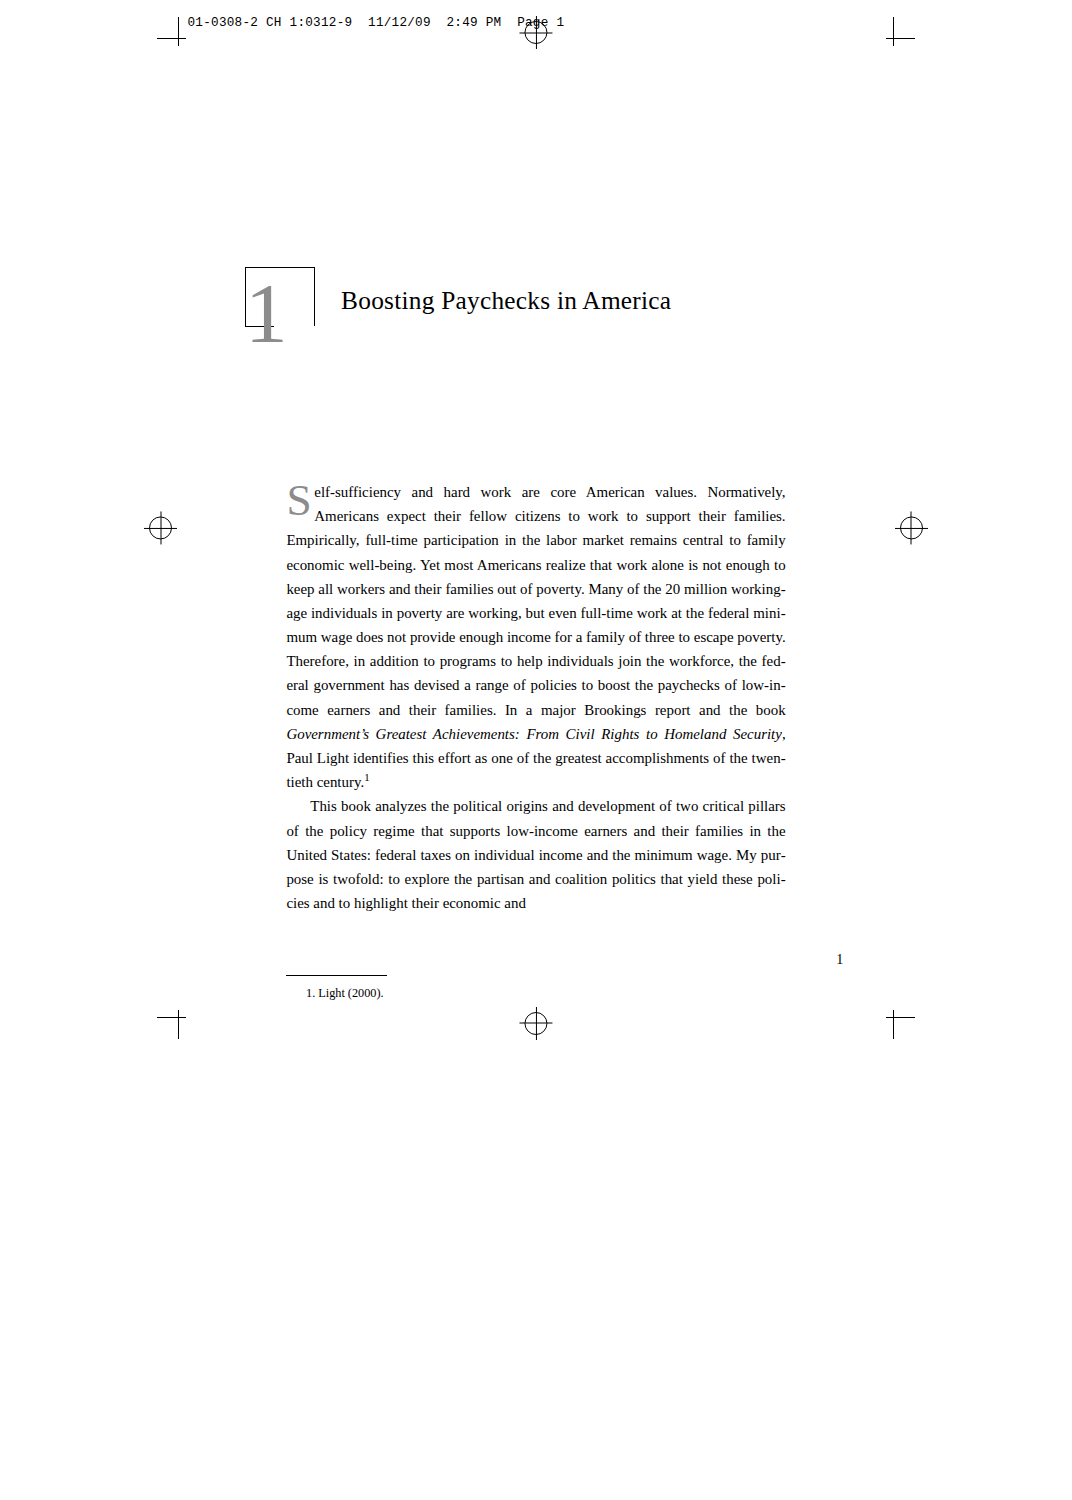01-0308-2 CH 1:0312-9 11/12/09 2:49 PM Page 1
1
Boosting Paychecks in America
Self-sufficiency and hard work are core American values. Normatively, Americans expect their fellow citizens to work to support their families. Empirically, full-time participation in the labor market remains central to family economic well-being. Yet most Americans realize that work alone is not enough to keep all workers and their families out of poverty. Many of the 20 million working-age individuals in poverty are working, but even full-time work at the federal minimum wage does not provide enough income for a family of three to escape poverty. Therefore, in addition to programs to help individuals join the workforce, the federal government has devised a range of policies to boost the paychecks of low-income earners and their families. In a major Brookings report and the book Government’s Greatest Achievements: From Civil Rights to Homeland Security, Paul Light identifies this effort as one of the greatest accomplishments of the twentieth century.1
This book analyzes the political origins and development of two critical pillars of the policy regime that supports low-income earners and their families in the United States: federal taxes on individual income and the minimum wage. My purpose is twofold: to explore the partisan and coalition politics that yield these policies and to highlight their economic and
1. Light (2000).
1